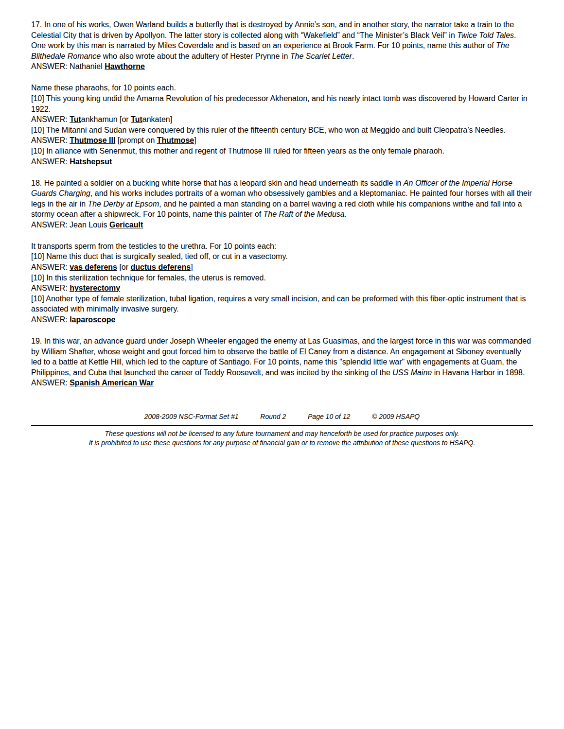17. In one of his works, Owen Warland builds a butterfly that is destroyed by Annie’s son, and in another story, the narrator take a train to the Celestial City that is driven by Apollyon. The latter story is collected along with “Wakefield” and “The Minister’s Black Veil” in Twice Told Tales. One work by this man is narrated by Miles Coverdale and is based on an experience at Brook Farm. For 10 points, name this author of The Blithedale Romance who also wrote about the adultery of Hester Prynne in The Scarlet Letter.
ANSWER: Nathaniel Hawthorne
Name these pharaohs, for 10 points each.
[10] This young king undid the Amarna Revolution of his predecessor Akhenaton, and his nearly intact tomb was discovered by Howard Carter in 1922.
ANSWER: Tutankhamun [or Tutankaten]
[10] The Mitanni and Sudan were conquered by this ruler of the fifteenth century BCE, who won at Meggido and built Cleopatra’s Needles.
ANSWER: Thutmose III [prompt on Thutmose]
[10] In alliance with Senenmut, this mother and regent of Thutmose III ruled for fifteen years as the only female pharaoh.
ANSWER: Hatshepsut
18. He painted a soldier on a bucking white horse that has a leopard skin and head underneath its saddle in An Officer of the Imperial Horse Guards Charging, and his works includes portraits of a woman who obsessively gambles and a kleptomaniac. He painted four horses with all their legs in the air in The Derby at Epsom, and he painted a man standing on a barrel waving a red cloth while his companions writhe and fall into a stormy ocean after a shipwreck. For 10 points, name this painter of The Raft of the Medusa.
ANSWER: Jean Louis Gericault
It transports sperm from the testicles to the urethra. For 10 points each:
[10] Name this duct that is surgically sealed, tied off, or cut in a vasectomy.
ANSWER: vas deferens [or ductus deferens]
[10] In this sterilization technique for females, the uterus is removed.
ANSWER: hysterectomy
[10] Another type of female sterilization, tubal ligation, requires a very small incision, and can be preformed with this fiber-optic instrument that is associated with minimally invasive surgery.
ANSWER: laparoscope
19. In this war, an advance guard under Joseph Wheeler engaged the enemy at Las Guasimas, and the largest force in this war was commanded by William Shafter, whose weight and gout forced him to observe the battle of El Caney from a distance. An engagement at Siboney eventually led to a battle at Kettle Hill, which led to the capture of Santiago. For 10 points, name this "splendid little war" with engagements at Guam, the Philippines, and Cuba that launched the career of Teddy Roosevelt, and was incited by the sinking of the USS Maine in Havana Harbor in 1898.
ANSWER: Spanish American War
2008-2009 NSC-Format Set #1 Round 2 Page 10 of 12© 2009 HSAPQ
These questions will not be licensed to any future tournament and may henceforth be used for practice purposes only.
It is prohibited to use these questions for any purpose of financial gain or to remove the attribution of these questions to HSAPQ.